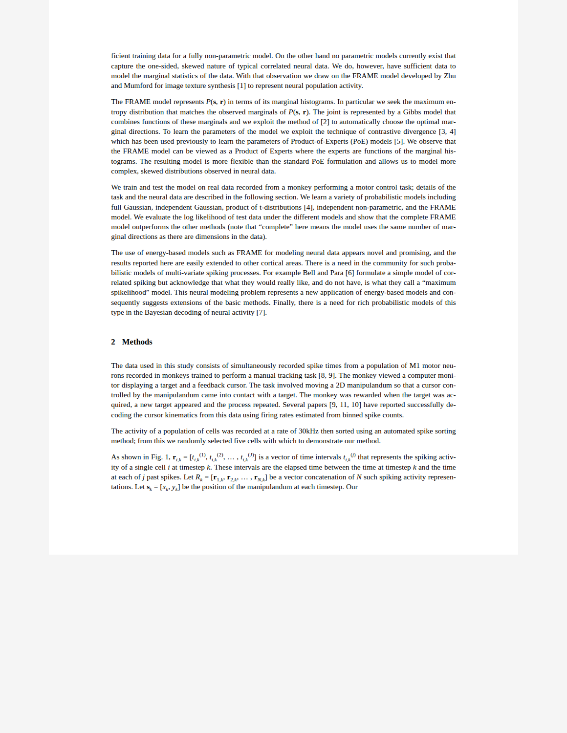ficient training data for a fully non-parametric model. On the other hand no parametric models currently exist that capture the one-sided, skewed nature of typical correlated neural data. We do, however, have sufficient data to model the marginal statistics of the data. With that observation we draw on the FRAME model developed by Zhu and Mumford for image texture synthesis [1] to represent neural population activity.
The FRAME model represents P(s, r) in terms of its marginal histograms. In particular we seek the maximum entropy distribution that matches the observed marginals of P(s, r). The joint is represented by a Gibbs model that combines functions of these marginals and we exploit the method of [2] to automatically choose the optimal marginal directions. To learn the parameters of the model we exploit the technique of contrastive divergence [3, 4] which has been used previously to learn the parameters of Product-of-Experts (PoE) models [5]. We observe that the FRAME model can be viewed as a Product of Experts where the experts are functions of the marginal histograms. The resulting model is more flexible than the standard PoE formulation and allows us to model more complex, skewed distributions observed in neural data.
We train and test the model on real data recorded from a monkey performing a motor control task; details of the task and the neural data are described in the following section. We learn a variety of probabilistic models including full Gaussian, independent Gaussian, product of t-distributions [4], independent non-parametric, and the FRAME model. We evaluate the log likelihood of test data under the different models and show that the complete FRAME model outperforms the other methods (note that “complete” here means the model uses the same number of marginal directions as there are dimensions in the data).
The use of energy-based models such as FRAME for modeling neural data appears novel and promising, and the results reported here are easily extended to other cortical areas. There is a need in the community for such probabilistic models of multi-variate spiking processes. For example Bell and Para [6] formulate a simple model of correlated spiking but acknowledge that what they would really like, and do not have, is what they call a “maximum spikelihood” model. This neural modeling problem represents a new application of energy-based models and consequently suggests extensions of the basic methods. Finally, there is a need for rich probabilistic models of this type in the Bayesian decoding of neural activity [7].
2 Methods
The data used in this study consists of simultaneously recorded spike times from a population of M1 motor neurons recorded in monkeys trained to perform a manual tracking task [8, 9]. The monkey viewed a computer monitor displaying a target and a feedback cursor. The task involved moving a 2D manipulandum so that a cursor controlled by the manipulandum came into contact with a target. The monkey was rewarded when the target was acquired, a new target appeared and the process repeated. Several papers [9, 11, 10] have reported successfully decoding the cursor kinematics from this data using firing rates estimated from binned spike counts.
The activity of a population of cells was recorded at a rate of 30kHz then sorted using an automated spike sorting method; from this we randomly selected five cells with which to demonstrate our method.
As shown in Fig. 1, ri,k = [ti,k(1), ti,k(2), … , ti,k(J)] is a vector of time intervals ti,k(j) that represents the spiking activity of a single cell i at timestep k. These intervals are the elapsed time between the time at timestep k and the time at each of j past spikes. Let Rk = [r1,k, r2,k, … , rN,k] be a vector concatenation of N such spiking activity representations. Let sk = [xk, yk] be the position of the manipulandum at each timestep. Our